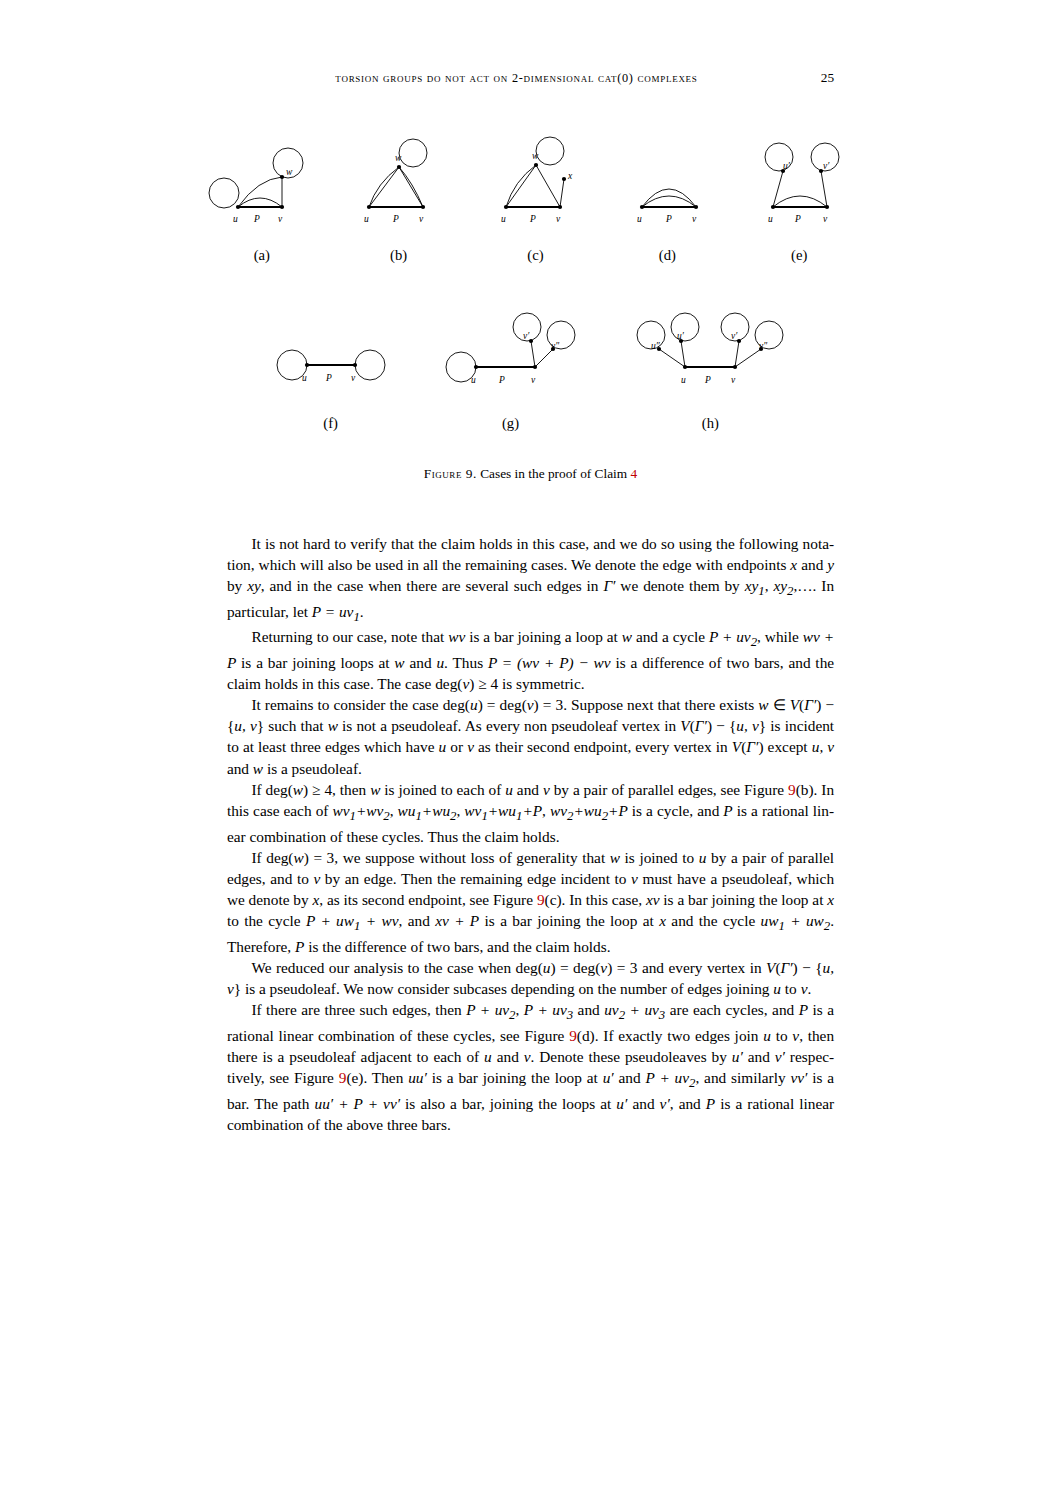torsion groups do not act on 2-dimensional cat(0) complexes
25
w u P v
(a)
w u P v
(b)
w x u P v
(c)
u P v
(d)
u′ v′ u P v
(e)
u P v
(f)
v′ v″ u P v
(g)
u″ u′ v′ v″ u P v
(h)
Figure 9. Cases in the proof of Claim 4
It is not hard to verify that the claim holds in this case, and we do so using the following notation, which will also be used in all the remaining cases. We denote the edge with endpoints x and y by xy, and in the case when there are several such edges in Γ′ we denote them by xy1, xy2,…. In particular, let P = uv1.
Returning to our case, note that wv is a bar joining a loop at w and a cycle P + uv2, while wv + P is a bar joining loops at w and u. Thus P = (wv + P) − wv is a difference of two bars, and the claim holds in this case. The case deg(v) ≥ 4 is symmetric.
It remains to consider the case deg(u) = deg(v) = 3. Suppose next that there exists w ∈ V(Γ′) − {u, v} such that w is not a pseudoleaf. As every non pseudoleaf vertex in V(Γ′) − {u, v} is incident to at least three edges which have u or v as their second endpoint, every vertex in V(Γ′) except u, v and w is a pseudoleaf.
If deg(w) ≥ 4, then w is joined to each of u and v by a pair of parallel edges, see Figure 9(b). In this case each of wv1+wv2, wu1+wu2, wv1+wu1+P, wv2+wu2+P is a cycle, and P is a rational linear combination of these cycles. Thus the claim holds.
If deg(w) = 3, we suppose without loss of generality that w is joined to u by a pair of parallel edges, and to v by an edge. Then the remaining edge incident to v must have a pseudoleaf, which we denote by x, as its second endpoint, see Figure 9(c). In this case, xv is a bar joining the loop at x to the cycle P + uw1 + wv, and xv + P is a bar joining the loop at x and the cycle uw1 + uw2. Therefore, P is the difference of two bars, and the claim holds.
We reduced our analysis to the case when deg(u) = deg(v) = 3 and every vertex in V(Γ′) − {u, v} is a pseudoleaf. We now consider subcases depending on the number of edges joining u to v.
If there are three such edges, then P + uv2, P + uv3 and uv2 + uv3 are each cycles, and P is a rational linear combination of these cycles, see Figure 9(d). If exactly two edges join u to v, then there is a pseudoleaf adjacent to each of u and v. Denote these pseudoleaves by u′ and v′ respectively, see Figure 9(e). Then uu′ is a bar joining the loop at u′ and P + uv2, and similarly vv′ is a bar. The path uu′ + P + vv′ is also a bar, joining the loops at u′ and v′, and P is a rational linear combination of the above three bars.